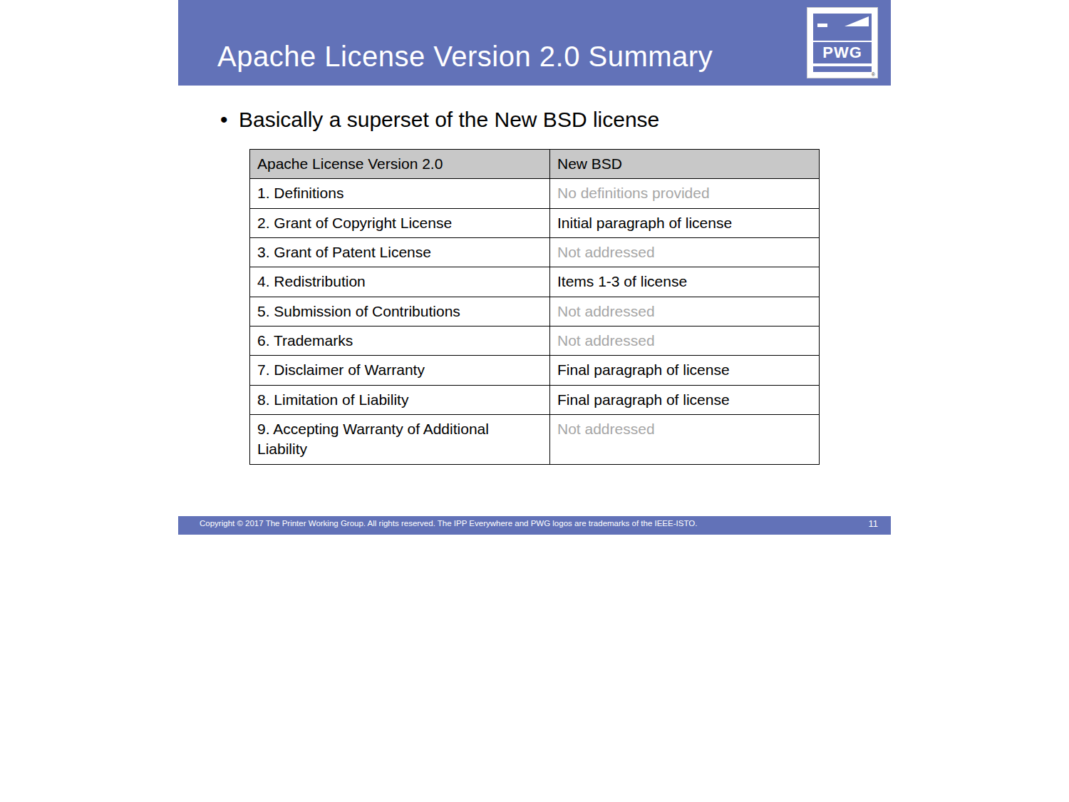Apache License Version 2.0 Summary
PWG
®
Basically a superset of the New BSD license
| Apache License Version 2.0 | New BSD |
| --- | --- |
| 1. Definitions | No definitions provided |
| 2. Grant of Copyright License | Initial paragraph of license |
| 3. Grant of Patent License | Not addressed |
| 4. Redistribution | Items 1-3 of license |
| 5. Submission of Contributions | Not addressed |
| 6. Trademarks | Not addressed |
| 7. Disclaimer of Warranty | Final paragraph of license |
| 8. Limitation of Liability | Final paragraph of license |
| 9. Accepting Warranty of Additional Liability | Not addressed |
Copyright © 2017 The Printer Working Group. All rights reserved. The IPP Everywhere and PWG logos are trademarks of the IEEE-ISTO.
11